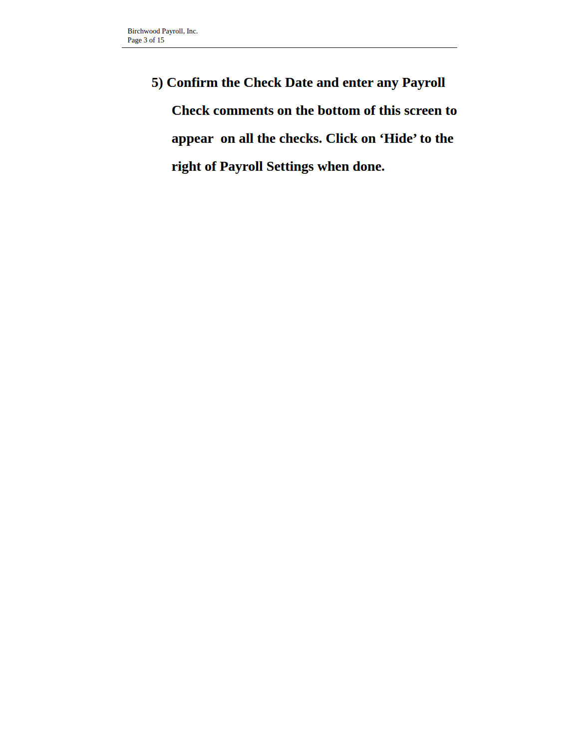Birchwood Payroll, Inc.
Page 3 of 15
5) Confirm the Check Date and enter any Payroll Check comments on the bottom of this screen to appear on all the checks. Click on ‘Hide’ to the right of Payroll Settings when done.